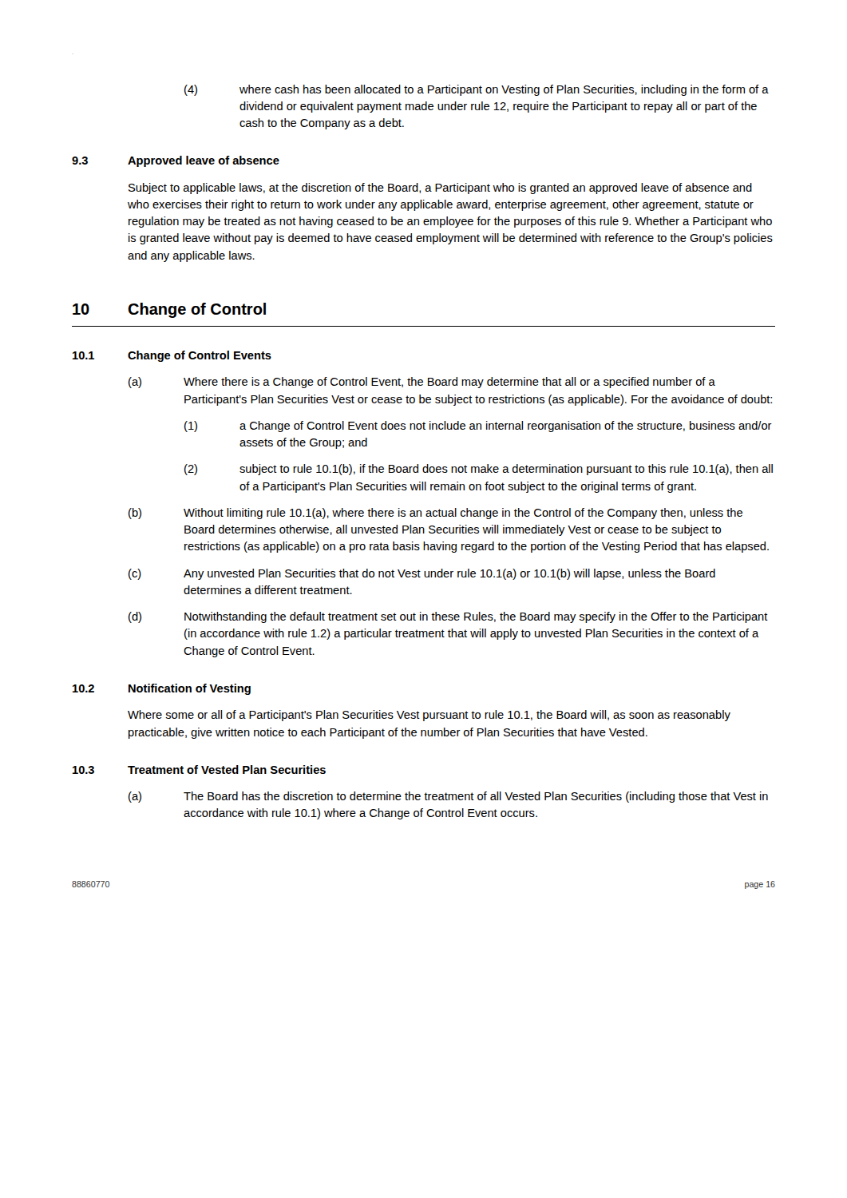.
(4)
where cash has been allocated to a Participant on Vesting of Plan Securities, including in the form of a dividend or equivalent payment made under rule 12, require the Participant to repay all or part of the cash to the Company as a debt.
9.3 Approved leave of absence
Subject to applicable laws, at the discretion of the Board, a Participant who is granted an approved leave of absence and who exercises their right to return to work under any applicable award, enterprise agreement, other agreement, statute or regulation may be treated as not having ceased to be an employee for the purposes of this rule 9. Whether a Participant who is granted leave without pay is deemed to have ceased employment will be determined with reference to the Group's policies and any applicable laws.
10 Change of Control
10.1 Change of Control Events
(a)
Where there is a Change of Control Event, the Board may determine that all or a specified number of a Participant's Plan Securities Vest or cease to be subject to restrictions (as applicable). For the avoidance of doubt:
(1)
a Change of Control Event does not include an internal reorganisation of the structure, business and/or assets of the Group; and
(2)
subject to rule 10.1(b), if the Board does not make a determination pursuant to this rule 10.1(a), then all of a Participant's Plan Securities will remain on foot subject to the original terms of grant.
(b)
Without limiting rule 10.1(a), where there is an actual change in the Control of the Company then, unless the Board determines otherwise, all unvested Plan Securities will immediately Vest or cease to be subject to restrictions (as applicable) on a pro rata basis having regard to the portion of the Vesting Period that has elapsed.
(c)
Any unvested Plan Securities that do not Vest under rule 10.1(a) or 10.1(b) will lapse, unless the Board determines a different treatment.
(d)
Notwithstanding the default treatment set out in these Rules, the Board may specify in the Offer to the Participant (in accordance with rule 1.2) a particular treatment that will apply to unvested Plan Securities in the context of a Change of Control Event.
10.2 Notification of Vesting
Where some or all of a Participant's Plan Securities Vest pursuant to rule 10.1, the Board will, as soon as reasonably practicable, give written notice to each Participant of the number of Plan Securities that have Vested.
10.3 Treatment of Vested Plan Securities
(a)
The Board has the discretion to determine the treatment of all Vested Plan Securities (including those that Vest in accordance with rule 10.1) where a Change of Control Event occurs.
88860770
page 16